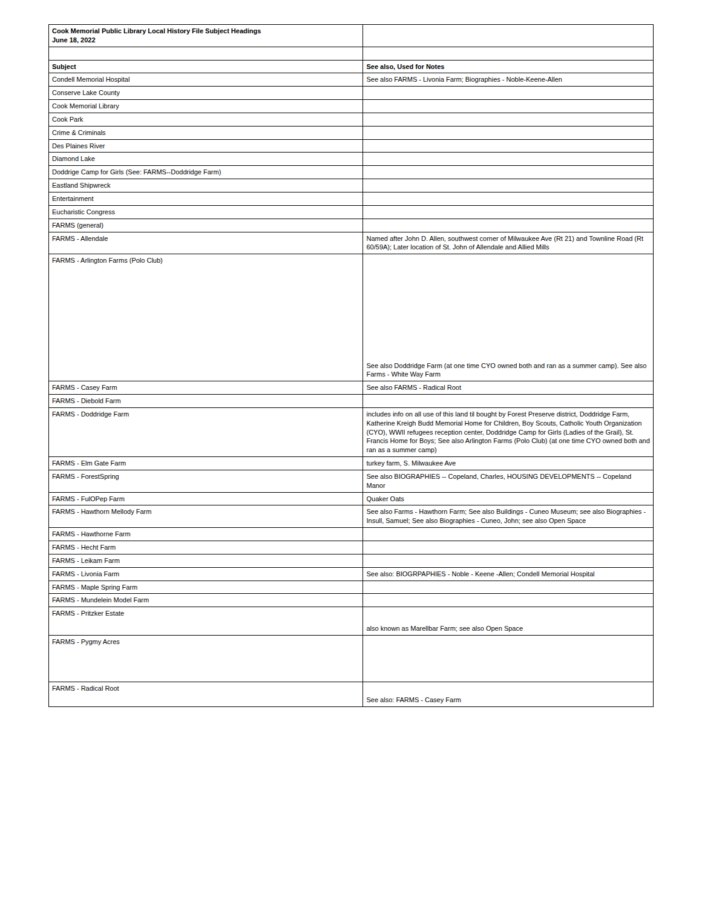| Cook Memorial Public Library Local History File Subject Headings June 18, 2022 | |
| Subject | See also, Used for Notes |
| Condell Memorial Hospital | See also FARMS - Livonia Farm; Biographies - Noble-Keene-Allen |
| Conserve Lake County | |
| Cook Memorial Library | |
| Cook Park | |
| Crime & Criminals | |
| Des Plaines River | |
| Diamond Lake | |
| Doddrige Camp for Girls (See: FARMS--Doddridge Farm) | |
| Eastland Shipwreck | |
| Entertainment | |
| Eucharistic Congress | |
| FARMS (general) | |
| FARMS - Allendale | Named after John D. Allen, southwest corner of Milwaukee Ave (Rt 21) and Townline Road (Rt 60/59A); Later location of St. John of Allendale and Allied Mills |
| FARMS - Arlington Farms (Polo Club) | See also Doddridge Farm (at one time CYO owned both and ran as a summer camp). See also Farms - White Way Farm |
| FARMS - Casey Farm | See also FARMS - Radical Root |
| FARMS - Diebold Farm | |
| FARMS - Doddridge Farm | includes info on all use of this land til bought by Forest Preserve district, Doddridge Farm, Katherine Kreigh Budd Memorial Home for Children, Boy Scouts, Catholic Youth Organization (CYO), WWII refugees reception center, Doddridge Camp for Girls (Ladies of the Grail), St. Francis Home for Boys; See also Arlington Farms (Polo Club) (at one time CYO owned both and ran as a summer camp) |
| FARMS - Elm Gate Farm | turkey farm, S. Milwaukee Ave |
| FARMS - ForestSpring | See also BIOGRAPHIES -- Copeland, Charles, HOUSING DEVELOPMENTS -- Copeland Manor |
| FARMS - FulOPep Farm | Quaker Oats |
| FARMS - Hawthorn Mellody Farm | See also Farms - Hawthorn Farm; See also Buildings - Cuneo Museum; see also Biographies - Insull, Samuel; See also Biographies - Cuneo, John; see also Open Space |
| FARMS - Hawthorne Farm | |
| FARMS - Hecht Farm | |
| FARMS - Leikam Farm | |
| FARMS - Livonia Farm | See also: BIOGRPAPHIES - Noble - Keene -Allen; Condell Memorial Hospital |
| FARMS - Maple Spring Farm | |
| FARMS - Mundelein Model Farm | |
| FARMS - Pritzker Estate | also known as Marellbar Farm; see also Open Space |
| FARMS - Pygmy Acres | |
| FARMS - Radical Root | See also: FARMS - Casey Farm |